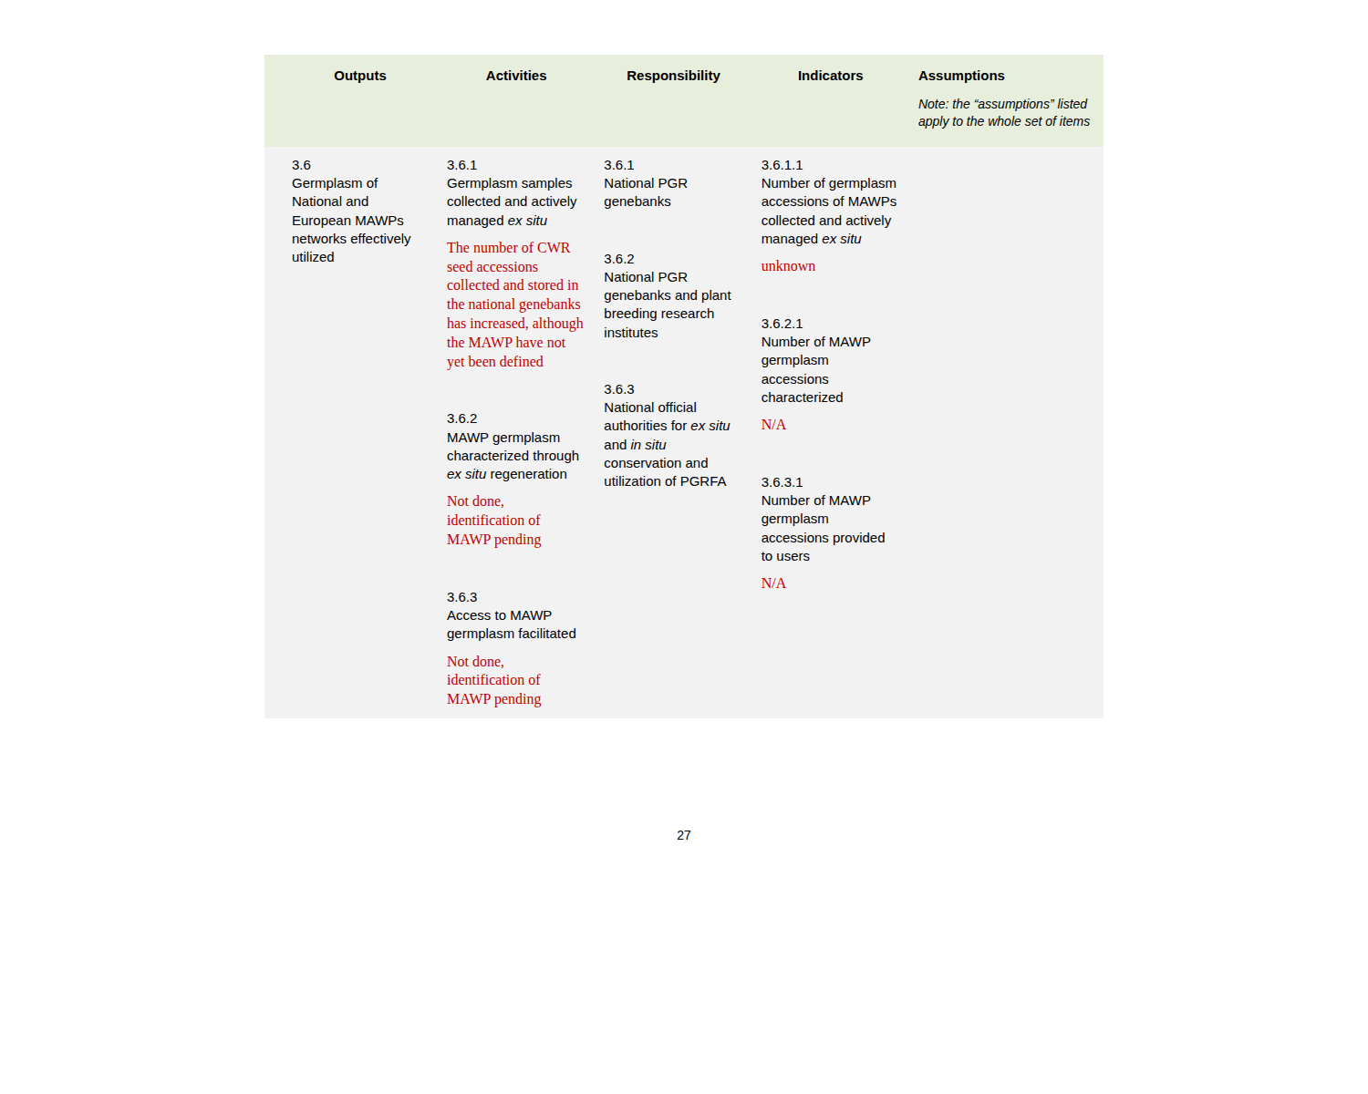| Outputs | Activities | Responsibility | Indicators | Assumptions Note: the “assumptions” listed apply to the whole set of items |
| --- | --- | --- | --- | --- |
| 3.6 Germplasm of National and European MAWPs networks effectively utilized | 3.6.1 Germplasm samples collected and actively managed ex situ The number of CWR seed accessions collected and stored in the national genebanks has increased, although the MAWP have not yet been defined 3.6.2 MAWP germplasm characterized through ex situ regeneration Not done, identification of MAWP pending 3.6.3 Access to MAWP germplasm facilitated Not done, identification of MAWP pending | 3.6.1 National PGR genebanks 3.6.2 National PGR genebanks and plant breeding research institutes 3.6.3 National official authorities for ex situ and in situ conservation and utilization of PGRFA | 3.6.1.1 Number of germplasm accessions of MAWPs collected and actively managed ex situ unknown 3.6.2.1 Number of MAWP germplasm accessions characterized N/A 3.6.3.1 Number of MAWP germplasm accessions provided to users N/A | |
27